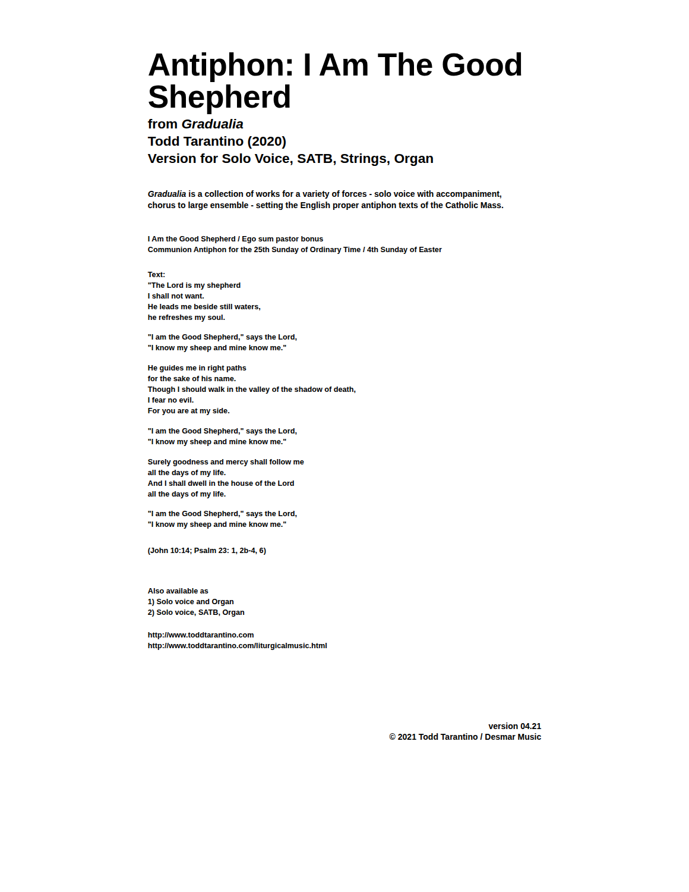Antiphon: I Am The Good Shepherd
from Gradualia
Todd Tarantino (2020)
Version for Solo Voice, SATB, Strings, Organ
Gradualia is a collection of works for a variety of forces - solo voice with accompaniment, chorus to large ensemble - setting the English proper antiphon texts of the Catholic Mass.
I Am the Good Shepherd / Ego sum pastor bonus
Communion Antiphon for the 25th Sunday of Ordinary Time / 4th Sunday of Easter
Text:
"The Lord is my shepherd
I shall not want.
He leads me beside still waters,
he refreshes my soul.
"I am the Good Shepherd," says the Lord,
"I know my sheep and mine know me."
He guides me in right paths
for the sake of his name.
Though I should walk in the valley of the shadow of death,
I fear no evil.
For you are at my side.
"I am the Good Shepherd," says the Lord,
"I know my sheep and mine know me."
Surely goodness and mercy shall follow me
all the days of my life.
And I shall dwell in the house of the Lord
all the days of my life.
"I am the Good Shepherd," says the Lord,
"I know my sheep and mine know me."
(John 10:14; Psalm 23: 1, 2b-4, 6)
Also available as
1) Solo voice and Organ
2) Solo voice, SATB, Organ
http://www.toddtarantino.com
http://www.toddtarantino.com/liturgicalmusic.html
version 04.21
© 2021 Todd Tarantino / Desmar Music